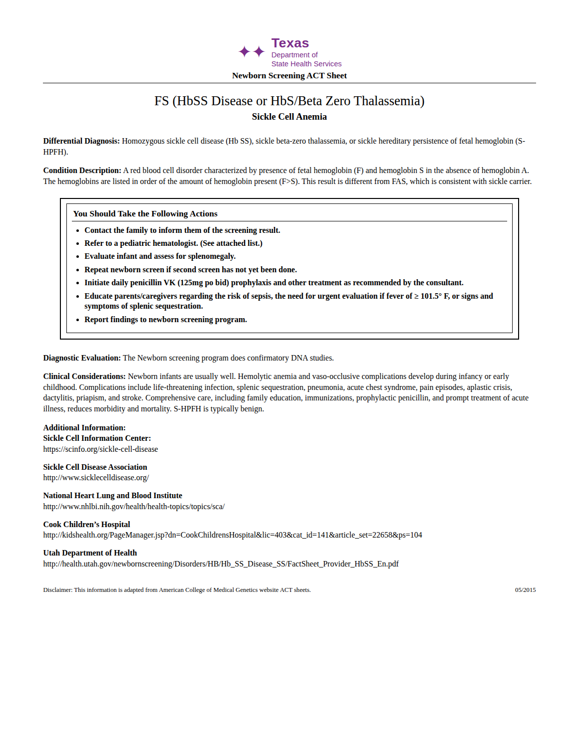✦✦ Texas
Department of
State Health Services
Newborn Screening ACT Sheet
FS (HbSS Disease or HbS/Beta Zero Thalassemia)
Sickle Cell Anemia
Differential Diagnosis: Homozygous sickle cell disease (Hb SS), sickle beta-zero thalassemia, or sickle hereditary persistence of fetal hemoglobin (S-HPFH).
Condition Description: A red blood cell disorder characterized by presence of fetal hemoglobin (F) and hemoglobin S in the absence of hemoglobin A. The hemoglobins are listed in order of the amount of hemoglobin present (F>S). This result is different from FAS, which is consistent with sickle carrier.
You Should Take the Following Actions
Contact the family to inform them of the screening result.
Refer to a pediatric hematologist. (See attached list.)
Evaluate infant and assess for splenomegaly.
Repeat newborn screen if second screen has not yet been done.
Initiate daily penicillin VK (125mg po bid) prophylaxis and other treatment as recommended by the consultant.
Educate parents/caregivers regarding the risk of sepsis, the need for urgent evaluation if fever of ≥ 101.5° F, or signs and symptoms of splenic sequestration.
Report findings to newborn screening program.
Diagnostic Evaluation: The Newborn screening program does confirmatory DNA studies.
Clinical Considerations: Newborn infants are usually well. Hemolytic anemia and vaso-occlusive complications develop during infancy or early childhood. Complications include life-threatening infection, splenic sequestration, pneumonia, acute chest syndrome, pain episodes, aplastic crisis, dactylitis, priapism, and stroke. Comprehensive care, including family education, immunizations, prophylactic penicillin, and prompt treatment of acute illness, reduces morbidity and mortality. S-HPFH is typically benign.
Additional Information:
Sickle Cell Information Center:
https://scinfo.org/sickle-cell-disease
Sickle Cell Disease Association
http://www.sicklecelldisease.org/
National Heart Lung and Blood Institute
http://www.nhlbi.nih.gov/health/health-topics/topics/sca/
Cook Children’s Hospital
http://kidshealth.org/PageManager.jsp?dn=CookChildrensHospital&lic=403&cat_id=141&article_set=22658&ps=104
Utah Department of Health
http://health.utah.gov/newbornscreening/Disorders/HB/Hb_SS_Disease_SS/FactSheet_Provider_HbSS_En.pdf
Disclaimer: This information is adapted from American College of Medical Genetics website ACT sheets.
05/2015